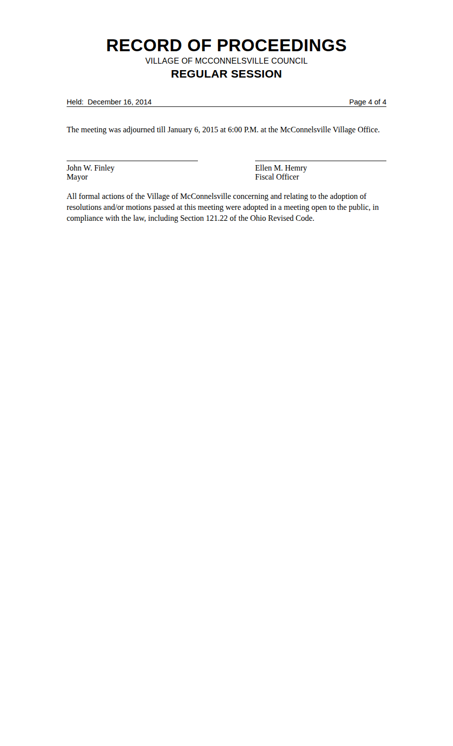RECORD OF PROCEEDINGS
VILLAGE OF MCCONNELSVILLE COUNCIL
REGULAR SESSION
Held: December 16, 2014
Page 4 of 4
The meeting was adjourned till January 6, 2015 at 6:00 P.M. at the McConnelsville Village Office.
John W. Finley Mayor
Ellen M. Hemry Fiscal Officer
All formal actions of the Village of McConnelsville concerning and relating to the adoption of resolutions and/or motions passed at this meeting were adopted in a meeting open to the public, in compliance with the law, including Section 121.22 of the Ohio Revised Code.